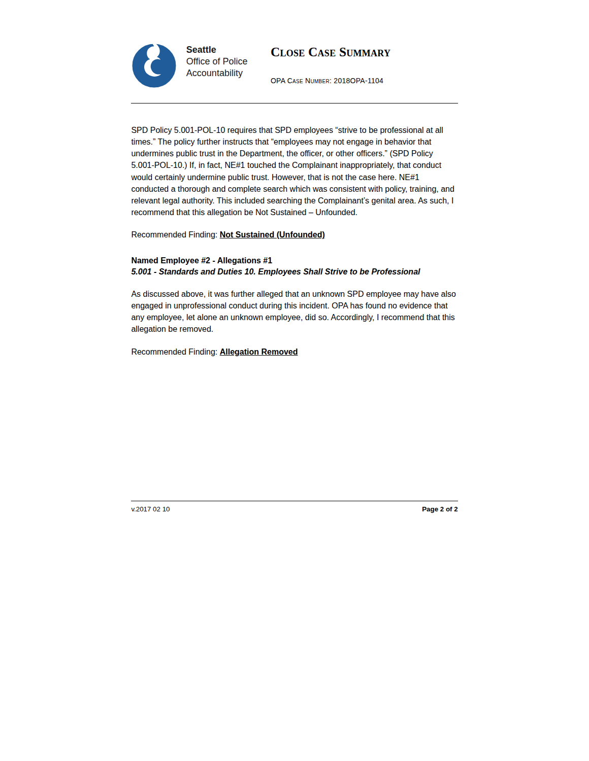Seattle
Office of Police
Accountability
Close Case Summary
OPA Case Number: 2018OPA-1104
SPD Policy 5.001-POL-10 requires that SPD employees “strive to be professional at all times.” The policy further instructs that “employees may not engage in behavior that undermines public trust in the Department, the officer, or other officers.” (SPD Policy 5.001-POL-10.) If, in fact, NE#1 touched the Complainant inappropriately, that conduct would certainly undermine public trust. However, that is not the case here. NE#1 conducted a thorough and complete search which was consistent with policy, training, and relevant legal authority. This included searching the Complainant’s genital area. As such, I recommend that this allegation be Not Sustained – Unfounded.
Recommended Finding: Not Sustained (Unfounded)
Named Employee #2 - Allegations #1 5.001 - Standards and Duties 10. Employees Shall Strive to be Professional
As discussed above, it was further alleged that an unknown SPD employee may have also engaged in unprofessional conduct during this incident. OPA has found no evidence that any employee, let alone an unknown employee, did so. Accordingly, I recommend that this allegation be removed.
Recommended Finding: Allegation Removed
v.2017 02 10
Page 2 of 2